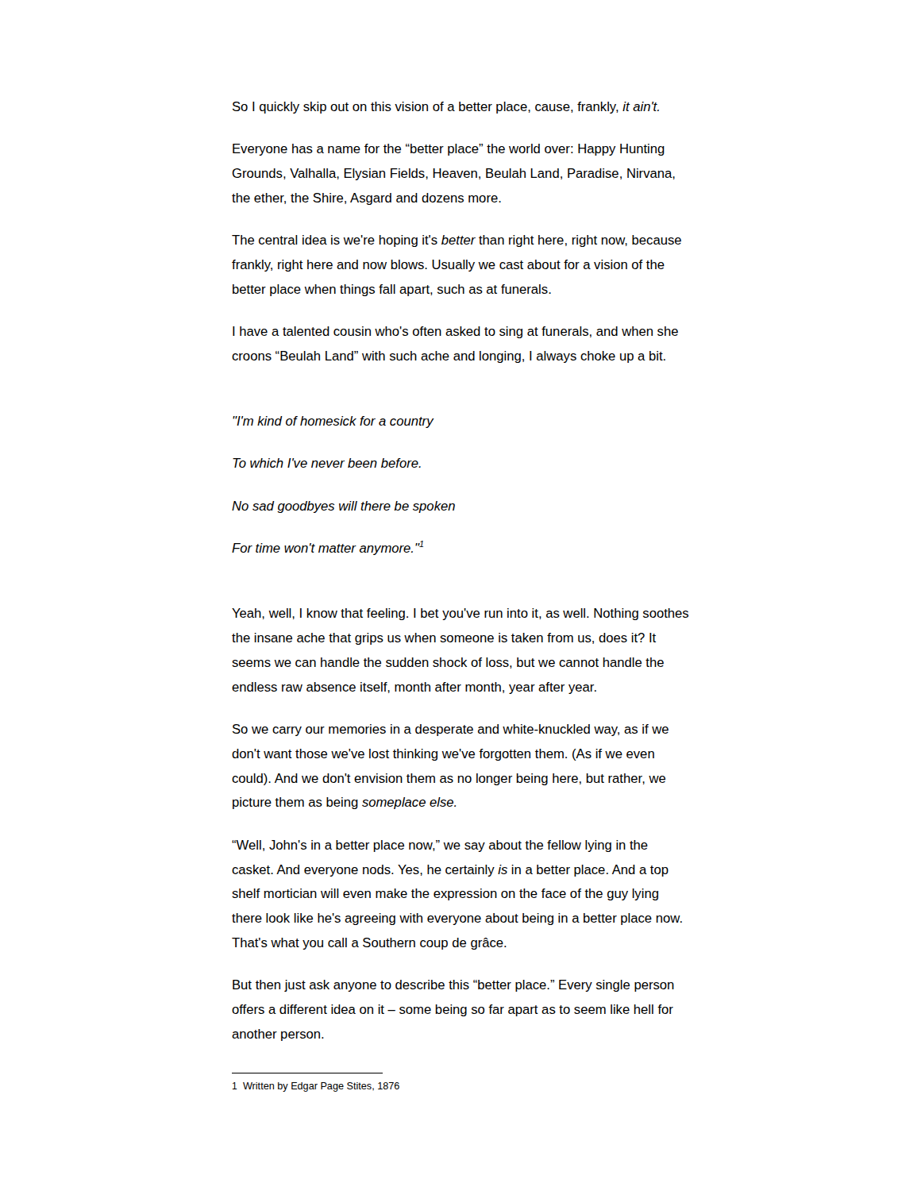So I quickly skip out on this vision of a better place, cause, frankly, it ain't.
Everyone has a name for the “better place” the world over: Happy Hunting Grounds, Valhalla, Elysian Fields, Heaven, Beulah Land, Paradise, Nirvana, the ether, the Shire, Asgard and dozens more.
The central idea is we're hoping it's better than right here, right now, because frankly, right here and now blows. Usually we cast about for a vision of the better place when things fall apart, such as at funerals.
I have a talented cousin who's often asked to sing at funerals, and when she croons “Beulah Land” with such ache and longing, I always choke up a bit.
"I'm kind of homesick for a country
To which I've never been before.
No sad goodbyes will there be spoken
For time won't matter anymore."1
Yeah, well, I know that feeling. I bet you've run into it, as well. Nothing soothes the insane ache that grips us when someone is taken from us, does it? It seems we can handle the sudden shock of loss, but we cannot handle the endless raw absence itself, month after month, year after year.
So we carry our memories in a desperate and white-knuckled way, as if we don't want those we've lost thinking we've forgotten them. (As if we even could). And we don't envision them as no longer being here, but rather, we picture them as being someplace else.
“Well, John's in a better place now,” we say about the fellow lying in the casket. And everyone nods. Yes, he certainly is in a better place. And a top shelf mortician will even make the expression on the face of the guy lying there look like he's agreeing with everyone about being in a better place now. That's what you call a Southern coup de grâce.
But then just ask anyone to describe this “better place.” Every single person offers a different idea on it – some being so far apart as to seem like hell for another person.
1 Written by Edgar Page Stites, 1876